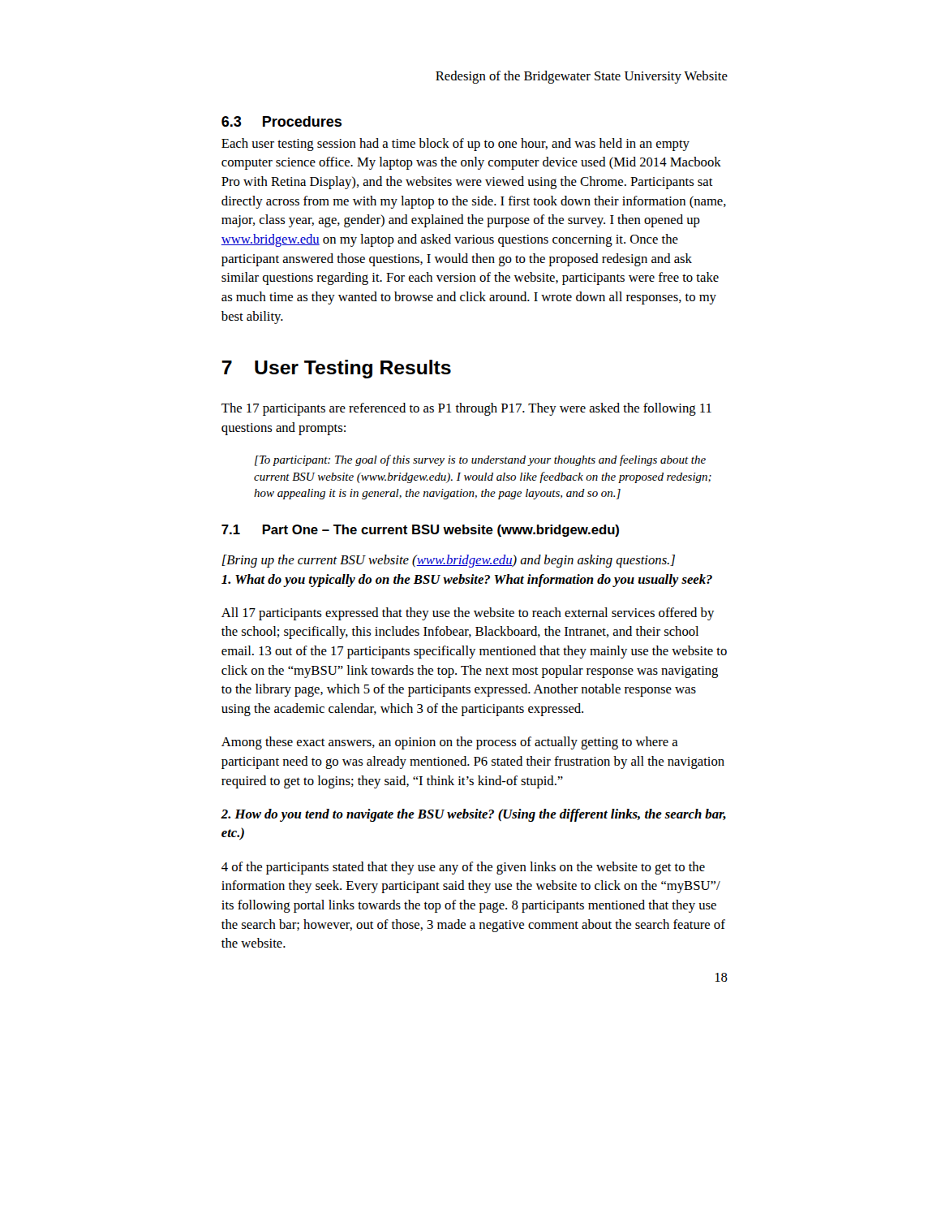Redesign of the Bridgewater State University Website
6.3 Procedures
Each user testing session had a time block of up to one hour, and was held in an empty computer science office. My laptop was the only computer device used (Mid 2014 Macbook Pro with Retina Display), and the websites were viewed using the Chrome. Participants sat directly across from me with my laptop to the side. I first took down their information (name, major, class year, age, gender) and explained the purpose of the survey. I then opened up www.bridgew.edu on my laptop and asked various questions concerning it. Once the participant answered those questions, I would then go to the proposed redesign and ask similar questions regarding it. For each version of the website, participants were free to take as much time as they wanted to browse and click around. I wrote down all responses, to my best ability.
7 User Testing Results
The 17 participants are referenced to as P1 through P17. They were asked the following 11 questions and prompts:
[To participant: The goal of this survey is to understand your thoughts and feelings about the current BSU website (www.bridgew.edu). I would also like feedback on the proposed redesign; how appealing it is in general, the navigation, the page layouts, and so on.]
7.1 Part One – The current BSU website (www.bridgew.edu)
[Bring up the current BSU website (www.bridgew.edu) and begin asking questions.]
1. What do you typically do on the BSU website? What information do you usually seek?
All 17 participants expressed that they use the website to reach external services offered by the school; specifically, this includes Infobear, Blackboard, the Intranet, and their school email. 13 out of the 17 participants specifically mentioned that they mainly use the website to click on the “myBSU” link towards the top. The next most popular response was navigating to the library page, which 5 of the participants expressed. Another notable response was using the academic calendar, which 3 of the participants expressed.
Among these exact answers, an opinion on the process of actually getting to where a participant need to go was already mentioned. P6 stated their frustration by all the navigation required to get to logins; they said, “I think it’s kind-of stupid.”
2. How do you tend to navigate the BSU website? (Using the different links, the search bar, etc.)
4 of the participants stated that they use any of the given links on the website to get to the information they seek. Every participant said they use the website to click on the “myBSU”/ its following portal links towards the top of the page. 8 participants mentioned that they use the search bar; however, out of those, 3 made a negative comment about the search feature of the website.
18